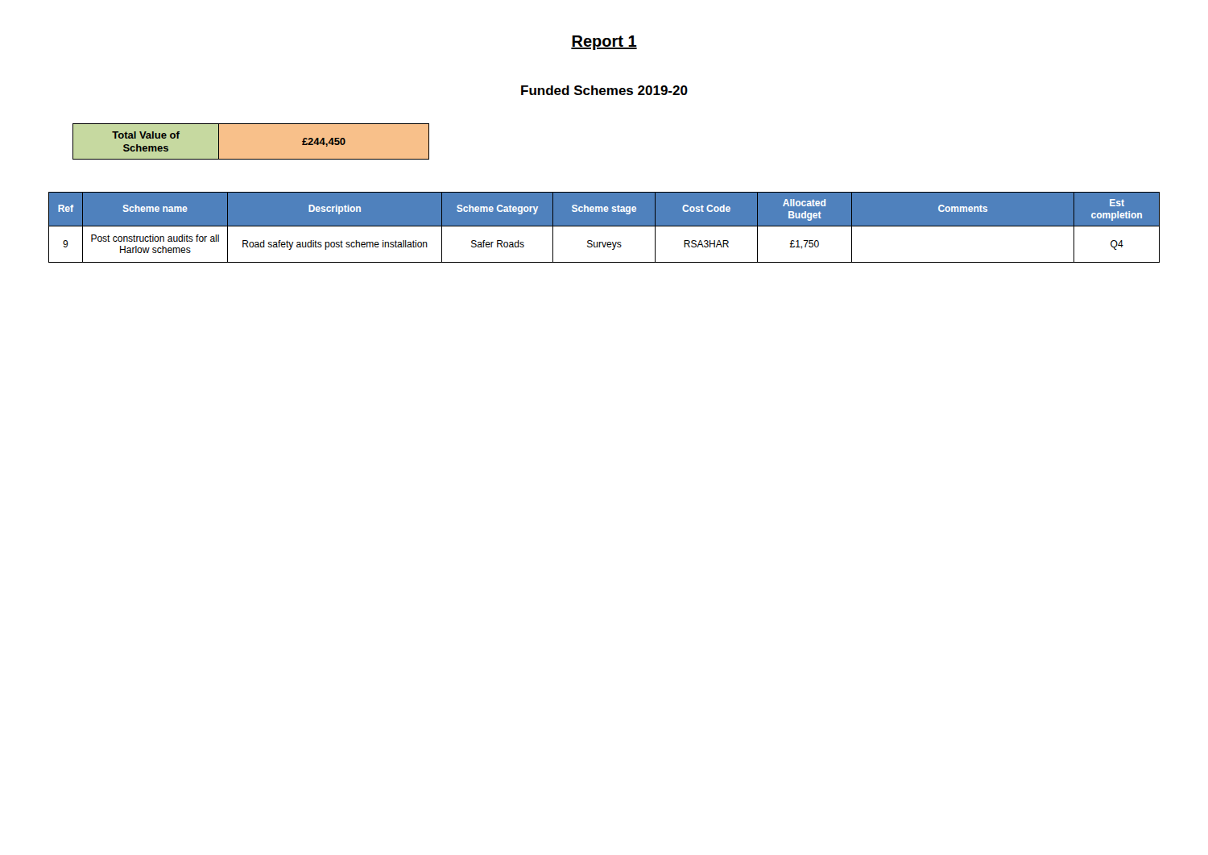Report 1
Funded Schemes 2019-20
| Total Value of Schemes | £244,450 |
| Ref | Scheme name | Description | Scheme Category | Scheme stage | Cost Code | Allocated Budget | Comments | Est completion |
| --- | --- | --- | --- | --- | --- | --- | --- | --- |
| 9 | Post construction audits for all Harlow schemes | Road safety audits post scheme installation | Safer Roads | Surveys | RSA3HAR | £1,750 | | Q4 |